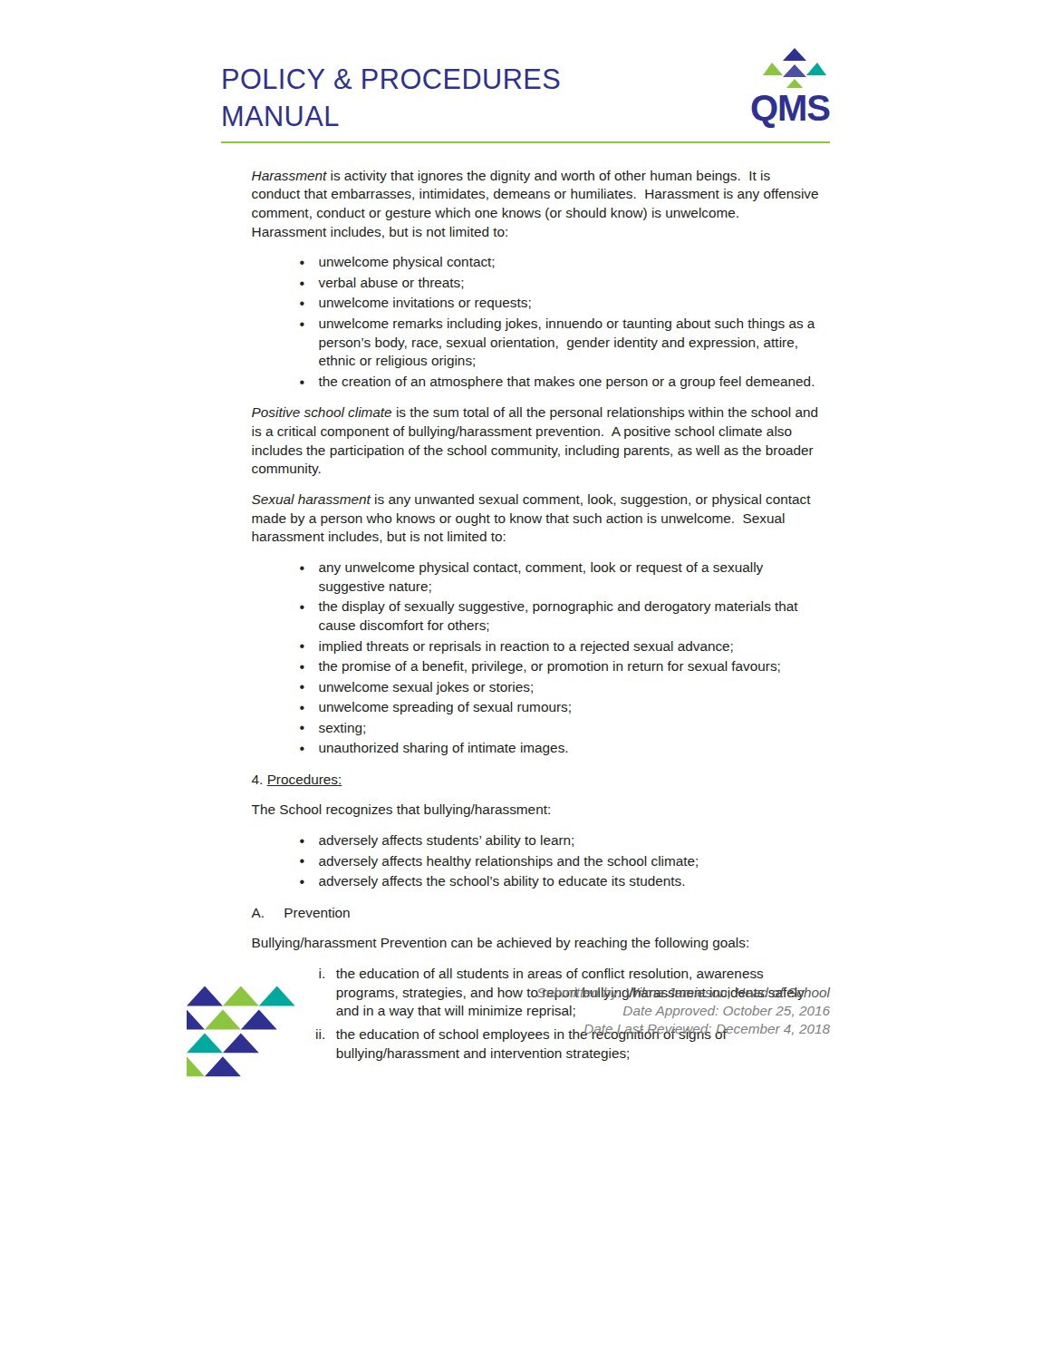POLICY & PROCEDURES MANUAL
QMS
Harassment is activity that ignores the dignity and worth of other human beings. It is conduct that embarrasses, intimidates, demeans or humiliates. Harassment is any offensive comment, conduct or gesture which one knows (or should know) is unwelcome. Harassment includes, but is not limited to:
unwelcome physical contact;
verbal abuse or threats;
unwelcome invitations or requests;
unwelcome remarks including jokes, innuendo or taunting about such things as a person’s body, race, sexual orientation, gender identity and expression, attire, ethnic or religious origins;
the creation of an atmosphere that makes one person or a group feel demeaned.
Positive school climate is the sum total of all the personal relationships within the school and is a critical component of bullying/harassment prevention. A positive school climate also includes the participation of the school community, including parents, as well as the broader community.
Sexual harassment is any unwanted sexual comment, look, suggestion, or physical contact made by a person who knows or ought to know that such action is unwelcome. Sexual harassment includes, but is not limited to:
any unwelcome physical contact, comment, look or request of a sexually suggestive nature;
the display of sexually suggestive, pornographic and derogatory materials that cause discomfort for others;
implied threats or reprisals in reaction to a rejected sexual advance;
the promise of a benefit, privilege, or promotion in return for sexual favours;
unwelcome sexual jokes or stories;
unwelcome spreading of sexual rumours;
sexting;
unauthorized sharing of intimate images.
4. Procedures:
The School recognizes that bullying/harassment:
adversely affects students’ ability to learn;
adversely affects healthy relationships and the school climate;
adversely affects the school’s ability to educate its students.
A. Prevention
Bullying/harassment Prevention can be achieved by reaching the following goals:
the education of all students in areas of conflict resolution, awareness programs, strategies, and how to report bullying/harassment incidents safely and in a way that will minimize reprisal;
the education of school employees in the recognition of signs of bullying/harassment and intervention strategies;
Submitted by: Wilma Jamieson, Head of School
Date Approved: October 25, 2016
Date Last Reviewed: December 4, 2018